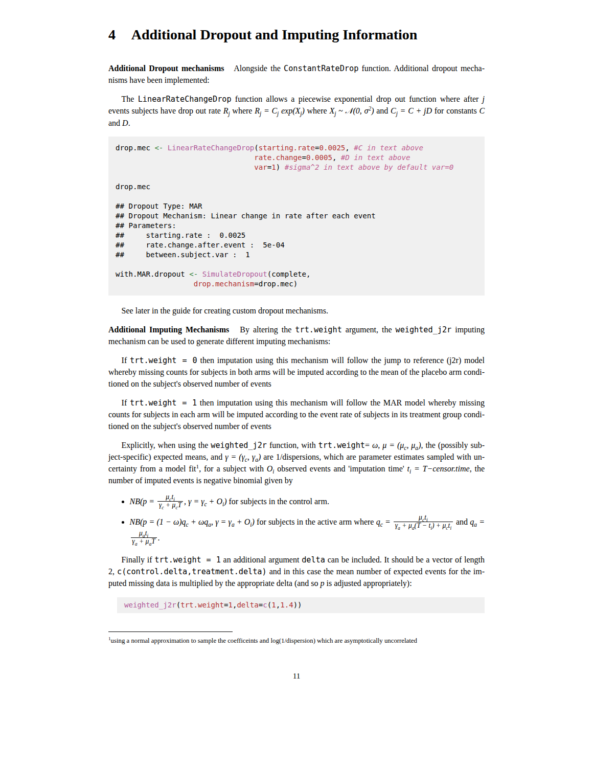4 Additional Dropout and Imputing Information
Additional Dropout mechanisms Alongside the ConstantRateDrop function. Additional dropout mechanisms have been implemented:
The LinearRateChangeDrop function allows a piecewise exponential drop out function where after j events subjects have drop out rate Rj where Rj = Cj exp(Xj) where Xj ~ 𝒩(0, σ2) and Cj = C + jD for constants C and D.
drop.mec <- LinearRateChangeDrop(starting.rate=0.0025, #C in text above
                                rate.change=0.0005, #D in text above
                                var=1) #sigma^2 in text above by default var=0

drop.mec

## Dropout Type: MAR
## Dropout Mechanism: Linear change in rate after each event
## Parameters:
##     starting.rate :  0.0025
##     rate.change.after.event :  5e-04
##     between.subject.var :  1

with.MAR.dropout <- SimulateDropout(complete,
                  drop.mechanism=drop.mec)
See later in the guide for creating custom dropout mechanisms.
Additional Imputing Mechanisms By altering the trt.weight argument, the weighted_j2r imputing mechanism can be used to generate different imputing mechanisms:
If trt.weight = 0 then imputation using this mechanism will follow the jump to reference (j2r) model whereby missing counts for subjects in both arms will be imputed according to the mean of the placebo arm conditioned on the subject's observed number of events
If trt.weight = 1 then imputation using this mechanism will follow the MAR model whereby missing counts for subjects in each arm will be imputed according to the event rate of subjects in its treatment group conditioned on the subject's observed number of events
Explicitly, when using the weighted_j2r function, with trt.weight= ω, μ = (μc, μa), the (possibly subject-specific) expected means, and γ = (γc, γa) are 1/dispersions, which are parameter estimates sampled with uncertainty from a model fit1, for a subject with Oi observed events and 'imputation time' ti = T−censor.time, the number of imputed events is negative binomial given by
NB(p = μcti γc + μcT, γ = γc + Oi) for subjects in the control arm.
NB(p = (1 − ω)qc + ωqa, γ = γa + Oi) for subjects in the active arm where qc = μcti γa + μa(T − ti) + μcti and qa = μati γa + μaT.
Finally if trt.weight = 1 an additional argument delta can be included. It should be a vector of length 2, c(control.delta,treatment.delta) and in this case the mean number of expected events for the imputed missing data is multiplied by the appropriate delta (and so p is adjusted appropriately):
weighted_j2r(trt.weight=1,delta=c(1,1.4))
1using a normal approximation to sample the coefficeints and log(1/dispersion) which are asymptotically uncorrelated
11